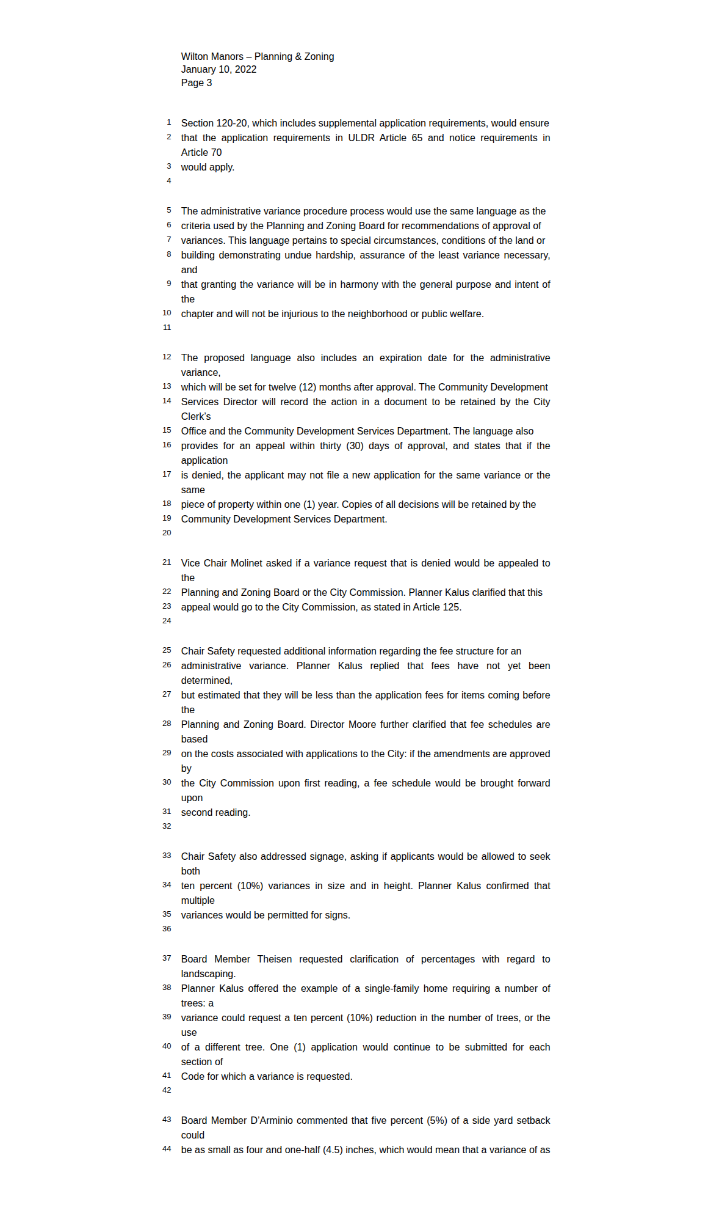Wilton Manors – Planning & Zoning
January 10, 2022
Page 3
Section 120-20, which includes supplemental application requirements, would ensure
that the application requirements in ULDR Article 65 and notice requirements in Article 70
would apply.
The administrative variance procedure process would use the same language as the
criteria used by the Planning and Zoning Board for recommendations of approval of
variances. This language pertains to special circumstances, conditions of the land or
building demonstrating undue hardship, assurance of the least variance necessary, and
that granting the variance will be in harmony with the general purpose and intent of the
chapter and will not be injurious to the neighborhood or public welfare.
The proposed language also includes an expiration date for the administrative variance,
which will be set for twelve (12) months after approval. The Community Development
Services Director will record the action in a document to be retained by the City Clerk’s
Office and the Community Development Services Department. The language also
provides for an appeal within thirty (30) days of approval, and states that if the application
is denied, the applicant may not file a new application for the same variance or the same
piece of property within one (1) year. Copies of all decisions will be retained by the
Community Development Services Department.
Vice Chair Molinet asked if a variance request that is denied would be appealed to the
Planning and Zoning Board or the City Commission. Planner Kalus clarified that this
appeal would go to the City Commission, as stated in Article 125.
Chair Safety requested additional information regarding the fee structure for an
administrative variance. Planner Kalus replied that fees have not yet been determined,
but estimated that they will be less than the application fees for items coming before the
Planning and Zoning Board. Director Moore further clarified that fee schedules are based
on the costs associated with applications to the City: if the amendments are approved by
the City Commission upon first reading, a fee schedule would be brought forward upon
second reading.
Chair Safety also addressed signage, asking if applicants would be allowed to seek both
ten percent (10%) variances in size and in height. Planner Kalus confirmed that multiple
variances would be permitted for signs.
Board Member Theisen requested clarification of percentages with regard to landscaping.
Planner Kalus offered the example of a single-family home requiring a number of trees: a
variance could request a ten percent (10%) reduction in the number of trees, or the use
of a different tree. One (1) application would continue to be submitted for each section of
Code for which a variance is requested.
Board Member D’Arminio commented that five percent (5%) of a side yard setback could
be as small as four and one-half (4.5) inches, which would mean that a variance of as